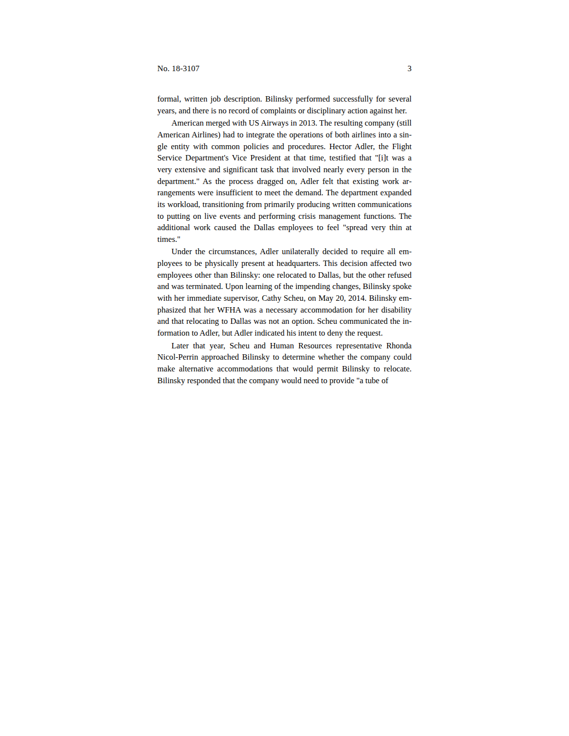No. 18-3107 3
formal, written job description. Bilinsky performed successfully for several years, and there is no record of complaints or disciplinary action against her.
American merged with US Airways in 2013. The resulting company (still American Airlines) had to integrate the operations of both airlines into a single entity with common policies and procedures. Hector Adler, the Flight Service Department's Vice President at that time, testified that "[i]t was a very extensive and significant task that involved nearly every person in the department." As the process dragged on, Adler felt that existing work arrangements were insufficient to meet the demand. The department expanded its workload, transitioning from primarily producing written communications to putting on live events and performing crisis management functions. The additional work caused the Dallas employees to feel "spread very thin at times."
Under the circumstances, Adler unilaterally decided to require all employees to be physically present at headquarters. This decision affected two employees other than Bilinsky: one relocated to Dallas, but the other refused and was terminated. Upon learning of the impending changes, Bilinsky spoke with her immediate supervisor, Cathy Scheu, on May 20, 2014. Bilinsky emphasized that her WFHA was a necessary accommodation for her disability and that relocating to Dallas was not an option. Scheu communicated the information to Adler, but Adler indicated his intent to deny the request.
Later that year, Scheu and Human Resources representative Rhonda Nicol-Perrin approached Bilinsky to determine whether the company could make alternative accommodations that would permit Bilinsky to relocate. Bilinsky responded that the company would need to provide "a tube of